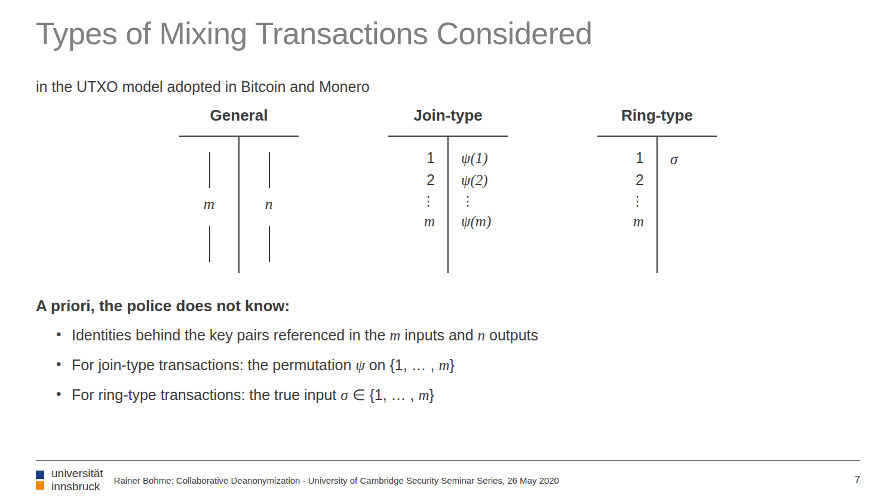Types of Mixing Transactions Considered
in the UTXO model adopted in Bitcoin and Monero
General
m n
Join-type
1 2 ⋮ m
ψ(1) ψ(2) ⋮ ψ(m)
Ring-type
1 2 ⋮ m
σ
A priori, the police does not know:
Identities behind the key pairs referenced in the m inputs and n outputs
For join-type transactions: the permutation ψ on {1, … , m}
For ring-type transactions: the true input σ ∈ {1, … , m}
universität innsbruck
Rainer Böhme: Collaborative Deanonymization · University of Cambridge Security Seminar Series, 26 May 2020
7